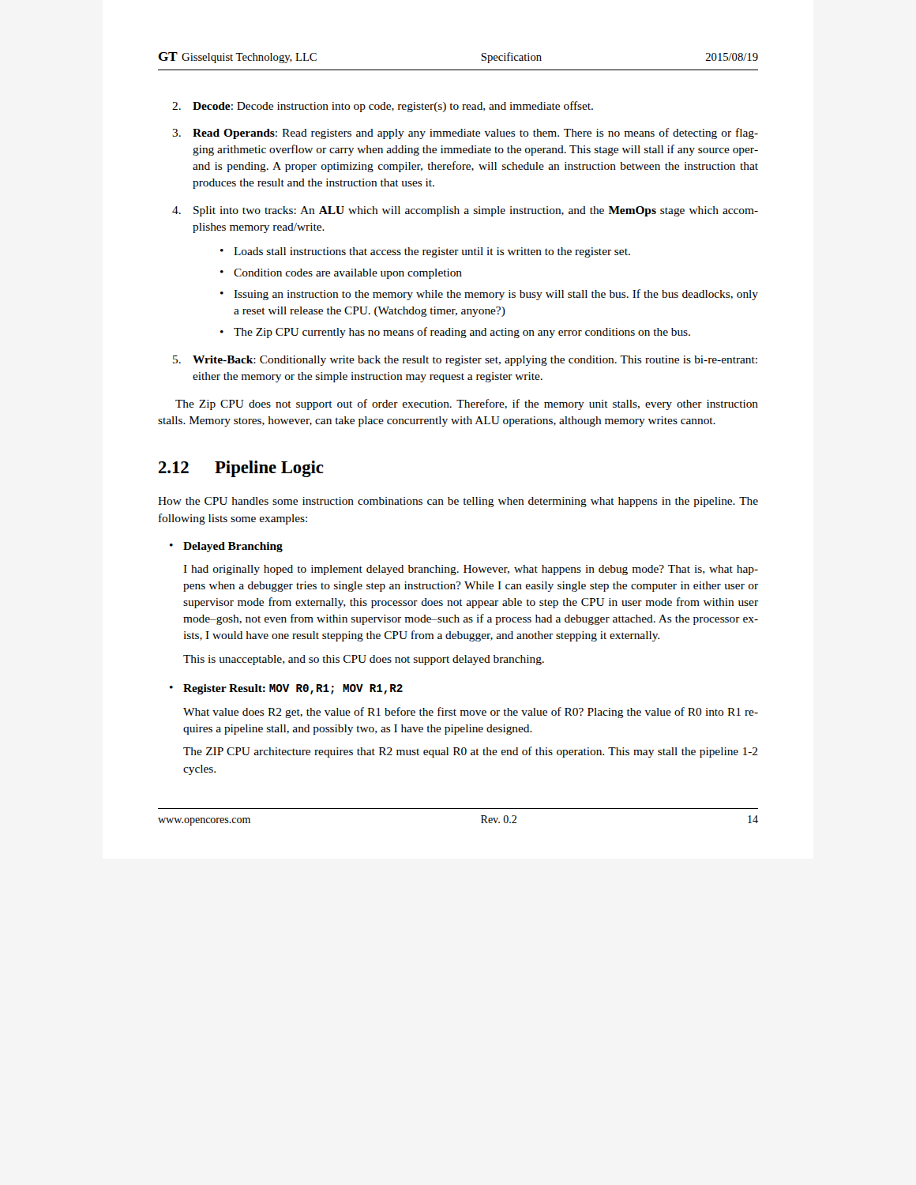GT Gisselquist Technology, LLC
Specification
2015/08/19
Decode: Decode instruction into op code, register(s) to read, and immediate offset.
Read Operands: Read registers and apply any immediate values to them. There is no means of detecting or flagging arithmetic overflow or carry when adding the immediate to the operand. This stage will stall if any source operand is pending. A proper optimizing compiler, therefore, will schedule an instruction between the instruction that produces the result and the instruction that uses it.
Split into two tracks: An ALU which will accomplish a simple instruction, and the MemOps stage which accomplishes memory read/write.
Loads stall instructions that access the register until it is written to the register set.
Condition codes are available upon completion
Issuing an instruction to the memory while the memory is busy will stall the bus. If the bus deadlocks, only a reset will release the CPU. (Watchdog timer, anyone?)
The Zip CPU currently has no means of reading and acting on any error conditions on the bus.
Write-Back: Conditionally write back the result to register set, applying the condition. This routine is bi-re-entrant: either the memory or the simple instruction may request a register write.
The Zip CPU does not support out of order execution. Therefore, if the memory unit stalls, every other instruction stalls. Memory stores, however, can take place concurrently with ALU operations, although memory writes cannot.
2.12 Pipeline Logic
How the CPU handles some instruction combinations can be telling when determining what happens in the pipeline. The following lists some examples:
Delayed Branching
I had originally hoped to implement delayed branching. However, what happens in debug mode? That is, what happens when a debugger tries to single step an instruction? While I can easily single step the computer in either user or supervisor mode from externally, this processor does not appear able to step the CPU in user mode from within user mode–gosh, not even from within supervisor mode–such as if a process had a debugger attached. As the processor exists, I would have one result stepping the CPU from a debugger, and another stepping it externally.
This is unacceptable, and so this CPU does not support delayed branching.
Register Result: MOV R0,R1; MOV R1,R2
What value does R2 get, the value of R1 before the first move or the value of R0? Placing the value of R0 into R1 requires a pipeline stall, and possibly two, as I have the pipeline designed.
The ZIP CPU architecture requires that R2 must equal R0 at the end of this operation. This may stall the pipeline 1-2 cycles.
www.opencores.com
Rev. 0.2
14